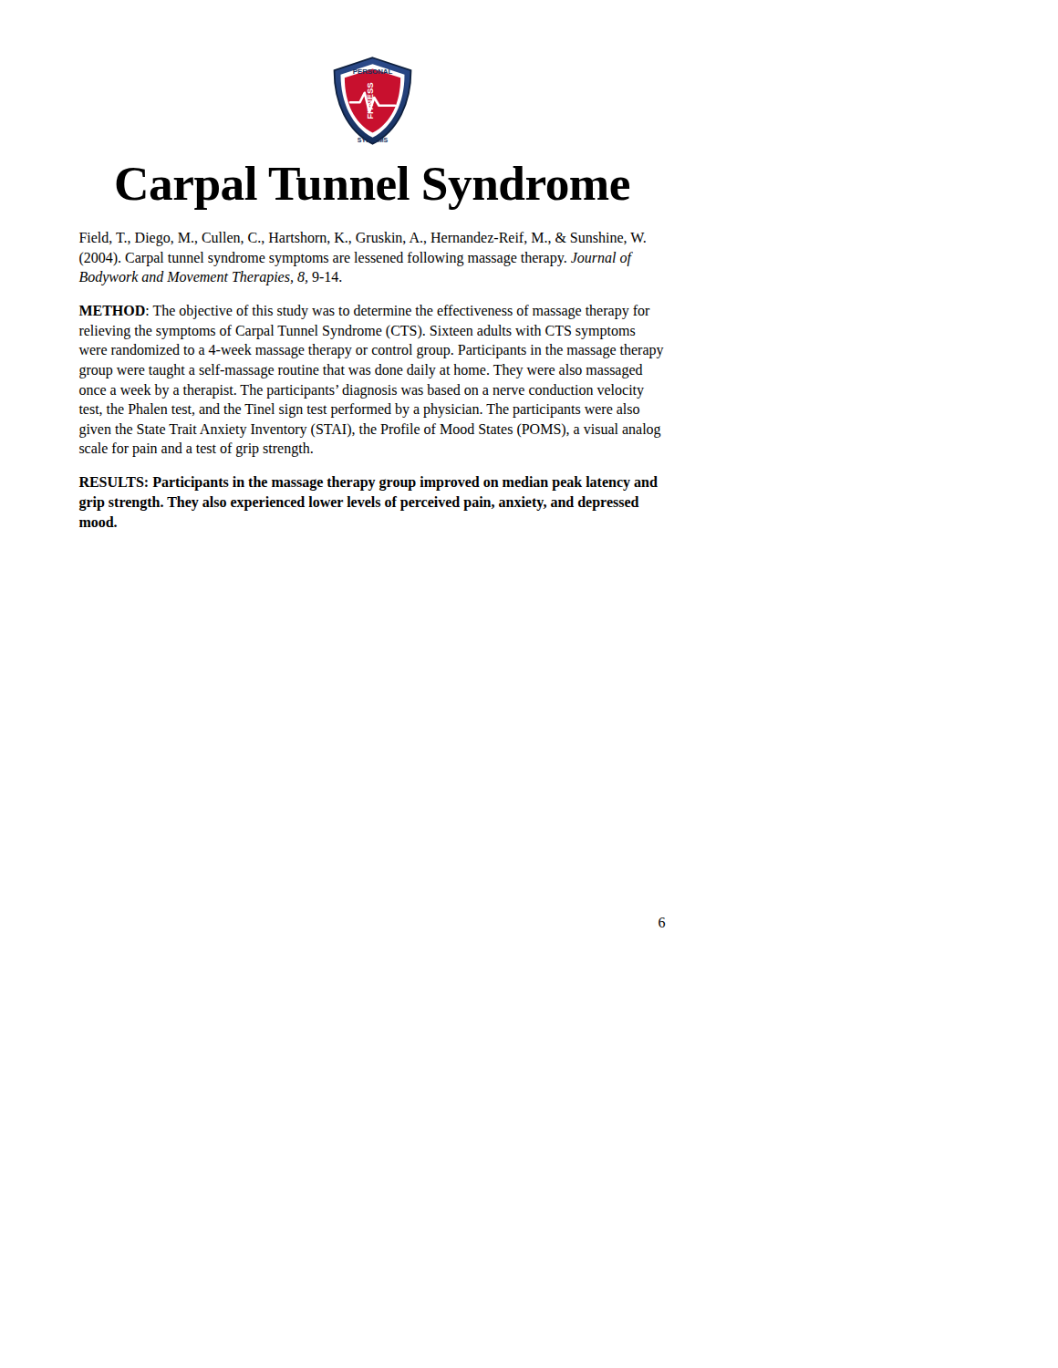PERSONAL SYSTEMS FITNESS
Carpal Tunnel Syndrome
Field, T., Diego, M., Cullen, C., Hartshorn, K., Gruskin, A., Hernandez-Reif, M., & Sunshine, W. (2004). Carpal tunnel syndrome symptoms are lessened following massage therapy. Journal of Bodywork and Movement Therapies, 8, 9-14.
METHOD: The objective of this study was to determine the effectiveness of massage therapy for relieving the symptoms of Carpal Tunnel Syndrome (CTS). Sixteen adults with CTS symptoms were randomized to a 4-week massage therapy or control group. Participants in the massage therapy group were taught a self-massage routine that was done daily at home. They were also massaged once a week by a therapist. The participants’ diagnosis was based on a nerve conduction velocity test, the Phalen test, and the Tinel sign test performed by a physician. The participants were also given the State Trait Anxiety Inventory (STAI), the Profile of Mood States (POMS), a visual analog scale for pain and a test of grip strength.
RESULTS: Participants in the massage therapy group improved on median peak latency and grip strength. They also experienced lower levels of perceived pain, anxiety, and depressed mood.
6